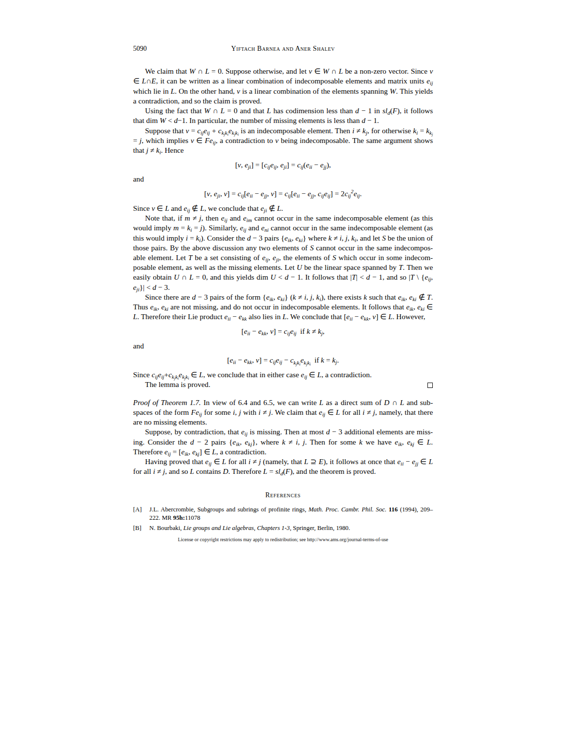5090 Yiftach Barnea and Aner Shalev
We claim that W ∩ L = 0. Suppose otherwise, and let v ∈ W ∩ L be a non-zero vector. Since v ∈ L∩E, it can be written as a linear combination of indecomposable elements and matrix units eij which lie in L. On the other hand, v is a linear combination of the elements spanning W. This yields a contradiction, and so the claim is proved.
Using the fact that W ∩ L = 0 and that L has codimension less than d − 1 in sld(F), it follows that dim W < d−1. In particular, the number of missing elements is less than d − 1.
Suppose that v = cijeij + ckjkiekjki is an indecomposable element. Then i ≠ kj, for otherwise ki = kkj = j, which implies v ∈ Feij, a contradiction to v being indecomposable. The same argument shows that j ≠ ki. Hence
[v, eji] = [cijeij, eji] = cij(eii − ejj),
and
[v, eji, v] = cij[eii − ejj, v] = cij[eii − ejj, cijeij] = 2cij2eij.
Since v ∈ L and eij ∉ L, we conclude that eji ∉ L.
Note that, if m ≠ j, then eij and eim cannot occur in the same indecomposable element (as this would imply m = ki = j). Similarly, eij and eni cannot occur in the same indecomposable element (as this would imply i = ki). Consider the d − 3 pairs {eik, eki} where k ≠ i, j, ki, and let S be the union of those pairs. By the above discussion any two elements of S cannot occur in the same indecomposable element. Let T be a set consisting of eij, eji, the elements of S which occur in some indecomposable element, as well as the missing elements. Let U be the linear space spanned by T. Then we easily obtain U ∩ L = 0, and this yields dim U < d − 1. It follows that |T| < d − 1, and so |T \ {eij, eji}| < d − 3.
Since there are d − 3 pairs of the form {eik, eki} (k ≠ i, j, ki), there exists k such that eik, eki ∉ T. Thus eik, eki are not missing, and do not occur in indecomposable elements. It follows that eik, eki ∈ L. Therefore their Lie product eii − ekk also lies in L. We conclude that [eii − ekk, v] ∈ L. However,
[eii − ekk, v] = cijeij if k ≠ kj,
and
[eii − ekk, v] = cijeij − ckjkiekjki if k = kj.
Since cijeij+ckjkiekjki ∈ L, we conclude that in either case eij ∈ L, a contradiction.
The lemma is proved.
Proof of Theorem 1.7. In view of 6.4 and 6.5, we can write L as a direct sum of D ∩ L and subspaces of the form Feij for some i, j with i ≠ j. We claim that eij ∈ L for all i ≠ j, namely, that there are no missing elements.
Suppose, by contradiction, that eij is missing. Then at most d − 3 additional elements are missing. Consider the d − 2 pairs {eik, ekj}, where k ≠ i, j. Then for some k we have eik, ekj ∈ L. Therefore eij = [eik, ekj] ∈ L, a contradiction.
Having proved that eij ∈ L for all i ≠ j (namely, that L ⊇ E), it follows at once that eii − ejj ∈ L for all i ≠ j, and so L contains D. Therefore L = sld(F), and the theorem is proved.
References
[A]
J.L. Abercrombie, Subgroups and subrings of profinite rings, Math. Proc. Cambr. Phil. Soc. 116 (1994), 209–222. MR 95h: 11078
[B]
N. Bourbaki, Lie groups and Lie algebras, Chapters 1-3, Springer, Berlin, 1980.
License or copyright restrictions may apply to redistribution; see http://www.ams.org/journal-terms-of-use